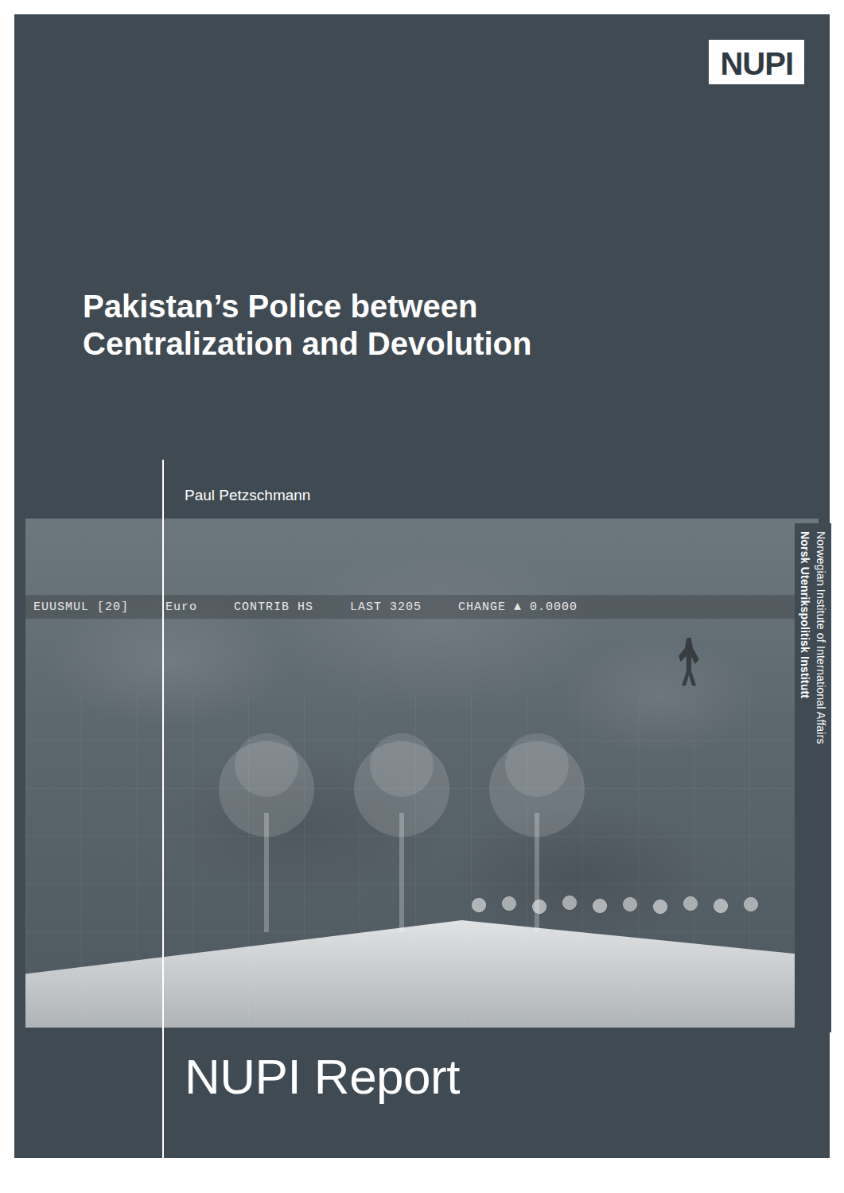NUPI
Pakistan’s Police between Centralization and Devolution
Paul Petzschmann
EUUSMUL [20] Euro CONTRIB HS LAST 3205 CHANGE ▲ 0.0000
Norsk Utenrikspolitisk Institutt Norwegian Institute of International Affairs
NUPI Report